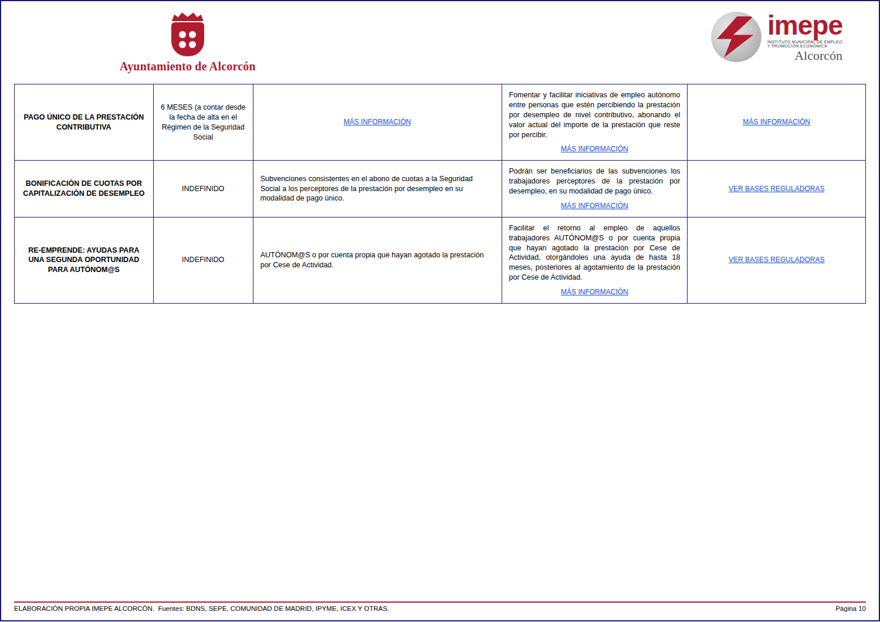Ayuntamiento de Alcorcón
imepe
INSTITUTO MUNICIPAL DE EMPLEO
Y PROMOCIÓN ECONÓMICA
Alcorcón
| PAGO ÚNICO DE LA PRESTACIÓN CONTRIBUTIVA | 6 MESES (a contar desde la fecha de alta en el Régimen de la Seguridad Social | MÁS INFORMACIÓN | Fomentar y facilitar iniciativas de empleo autónomo entre personas que estén percibiendo la prestación por desempleo de nivel contributivo, abonando el valor actual del importe de la prestación que reste por percibir. MÁS INFORMACIÓN | MÁS INFORMACIÓN |
| BONIFICACIÓN DE CUOTAS POR CAPITALIZACIÓN DE DESEMPLEO | INDEFINIDO | Subvenciones consistentes en el abono de cuotas a la Seguridad Social a los perceptores de la prestación por desempleo en su modalidad de pago único. | Podrán ser beneficiarios de las subvenciones los trabajadores perceptores de la prestación por desempleo, en su modalidad de pago único. MÁS INFORMACIÓN | VER BASES REGULADORAS |
| RE-EMPRENDE: AYUDAS PARA UNA SEGUNDA OPORTUNIDAD PARA AUTÓNOM@S | INDEFINIDO | AUTÓNOM@S o por cuenta propia que hayan agotado la prestación por Cese de Actividad. | Facilitar el retorno al empleo de aquellos trabajadores AUTÓNOM@S o por cuenta propia que hayan agotado la prestación por Cese de Actividad, otorgándoles una ayuda de hasta 18 meses, posteriores al agotamiento de la prestación por Cese de Actividad. MÁS INFORMACIÓN | VER BASES REGULADORAS |
ELABORACIÓN PROPIA IMEPE ALCORCÓN. Fuentes: BDNS, SEPE, COMUNIDAD DE MADRID, IPYME, ICEX Y OTRAS.
Página 10